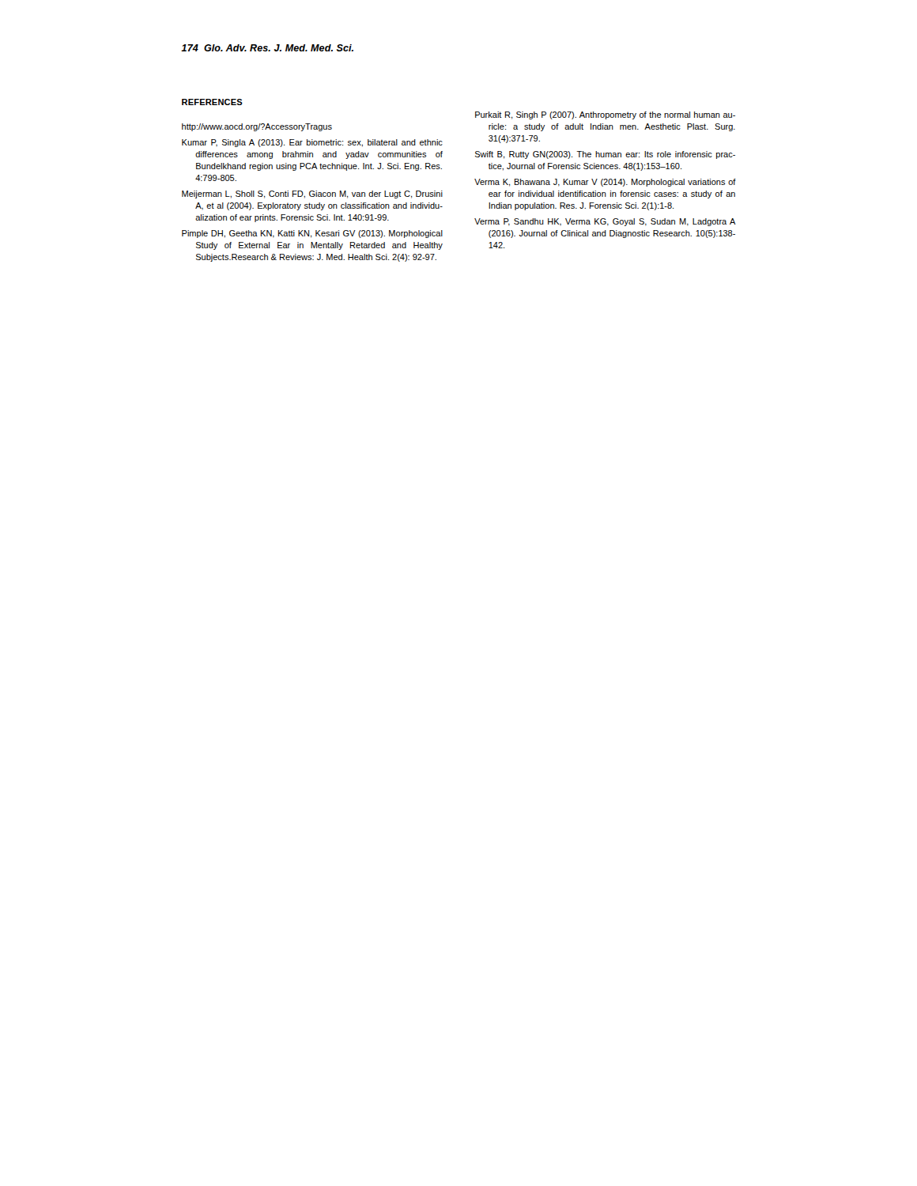174 Glo. Adv. Res. J. Med. Med. Sci.
REFERENCES
http://www.aocd.org/?AccessoryTragus
Kumar P, Singla A (2013). Ear biometric: sex, bilateral and ethnic differences among brahmin and yadav communities of Bundelkhand region using PCA technique. Int. J. Sci. Eng. Res. 4:799-805.
Meijerman L, Sholl S, Conti FD, Giacon M, van der Lugt C, Drusini A, et al (2004). Exploratory study on classification and individualization of ear prints. Forensic Sci. Int. 140:91-99.
Pimple DH, Geetha KN, Katti KN, Kesari GV (2013). Morphological Study of External Ear in Mentally Retarded and Healthy Subjects.Research & Reviews: J. Med. Health Sci. 2(4): 92-97.
Purkait R, Singh P (2007). Anthropometry of the normal human auricle: a study of adult Indian men. Aesthetic Plast. Surg. 31(4):371-79.
Swift B, Rutty GN(2003). The human ear: Its role inforensic practice, Journal of Forensic Sciences. 48(1):153–160.
Verma K, Bhawana J, Kumar V (2014). Morphological variations of ear for individual identification in forensic cases: a study of an Indian population. Res. J. Forensic Sci. 2(1):1-8.
Verma P, Sandhu HK, Verma KG, Goyal S, Sudan M, Ladgotra A (2016). Journal of Clinical and Diagnostic Research. 10(5):138-142.